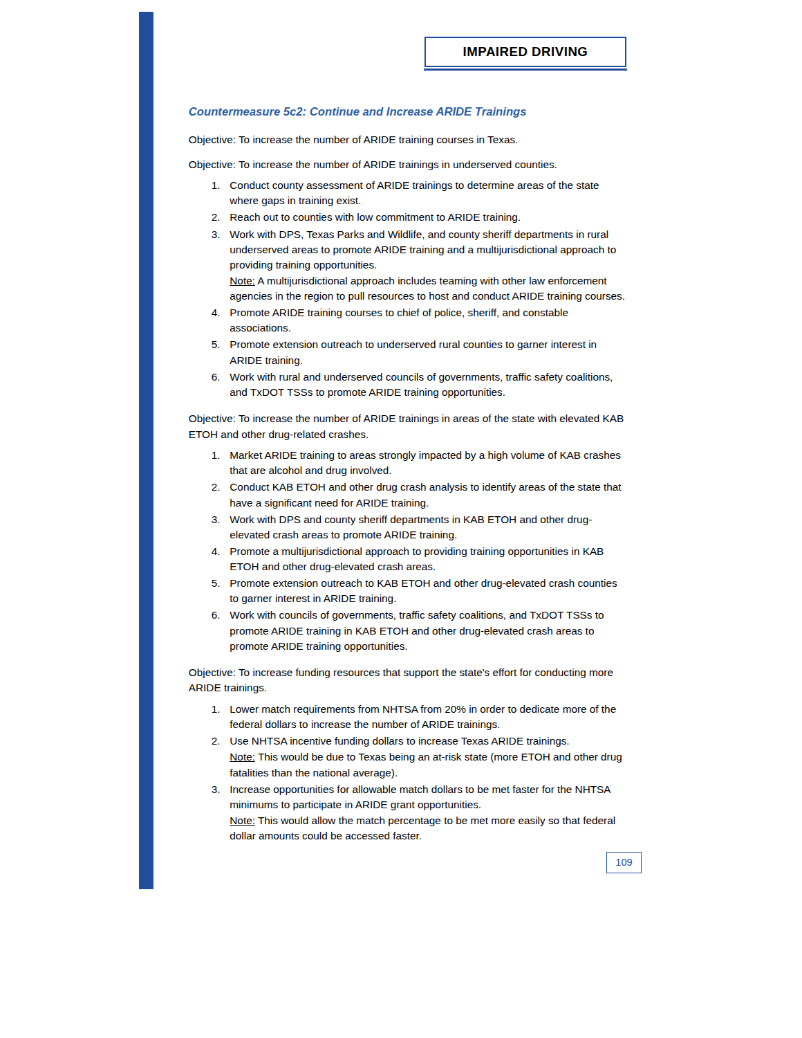IMPAIRED DRIVING
Countermeasure 5c2: Continue and Increase ARIDE Trainings
Objective: To increase the number of ARIDE training courses in Texas.
Objective: To increase the number of ARIDE trainings in underserved counties.
Conduct county assessment of ARIDE trainings to determine areas of the state where gaps in training exist.
Reach out to counties with low commitment to ARIDE training.
Work with DPS, Texas Parks and Wildlife, and county sheriff departments in rural underserved areas to promote ARIDE training and a multijurisdictional approach to providing training opportunities. Note: A multijurisdictional approach includes teaming with other law enforcement agencies in the region to pull resources to host and conduct ARIDE training courses.
Promote ARIDE training courses to chief of police, sheriff, and constable associations.
Promote extension outreach to underserved rural counties to garner interest in ARIDE training.
Work with rural and underserved councils of governments, traffic safety coalitions, and TxDOT TSSs to promote ARIDE training opportunities.
Objective: To increase the number of ARIDE trainings in areas of the state with elevated KAB ETOH and other drug-related crashes.
Market ARIDE training to areas strongly impacted by a high volume of KAB crashes that are alcohol and drug involved.
Conduct KAB ETOH and other drug crash analysis to identify areas of the state that have a significant need for ARIDE training.
Work with DPS and county sheriff departments in KAB ETOH and other drug-elevated crash areas to promote ARIDE training.
Promote a multijurisdictional approach to providing training opportunities in KAB ETOH and other drug-elevated crash areas.
Promote extension outreach to KAB ETOH and other drug-elevated crash counties to garner interest in ARIDE training.
Work with councils of governments, traffic safety coalitions, and TxDOT TSSs to promote ARIDE training in KAB ETOH and other drug-elevated crash areas to promote ARIDE training opportunities.
Objective: To increase funding resources that support the state's effort for conducting more ARIDE trainings.
Lower match requirements from NHTSA from 20% in order to dedicate more of the federal dollars to increase the number of ARIDE trainings.
Use NHTSA incentive funding dollars to increase Texas ARIDE trainings. Note: This would be due to Texas being an at-risk state (more ETOH and other drug fatalities than the national average).
Increase opportunities for allowable match dollars to be met faster for the NHTSA minimums to participate in ARIDE grant opportunities. Note: This would allow the match percentage to be met more easily so that federal dollar amounts could be accessed faster.
109